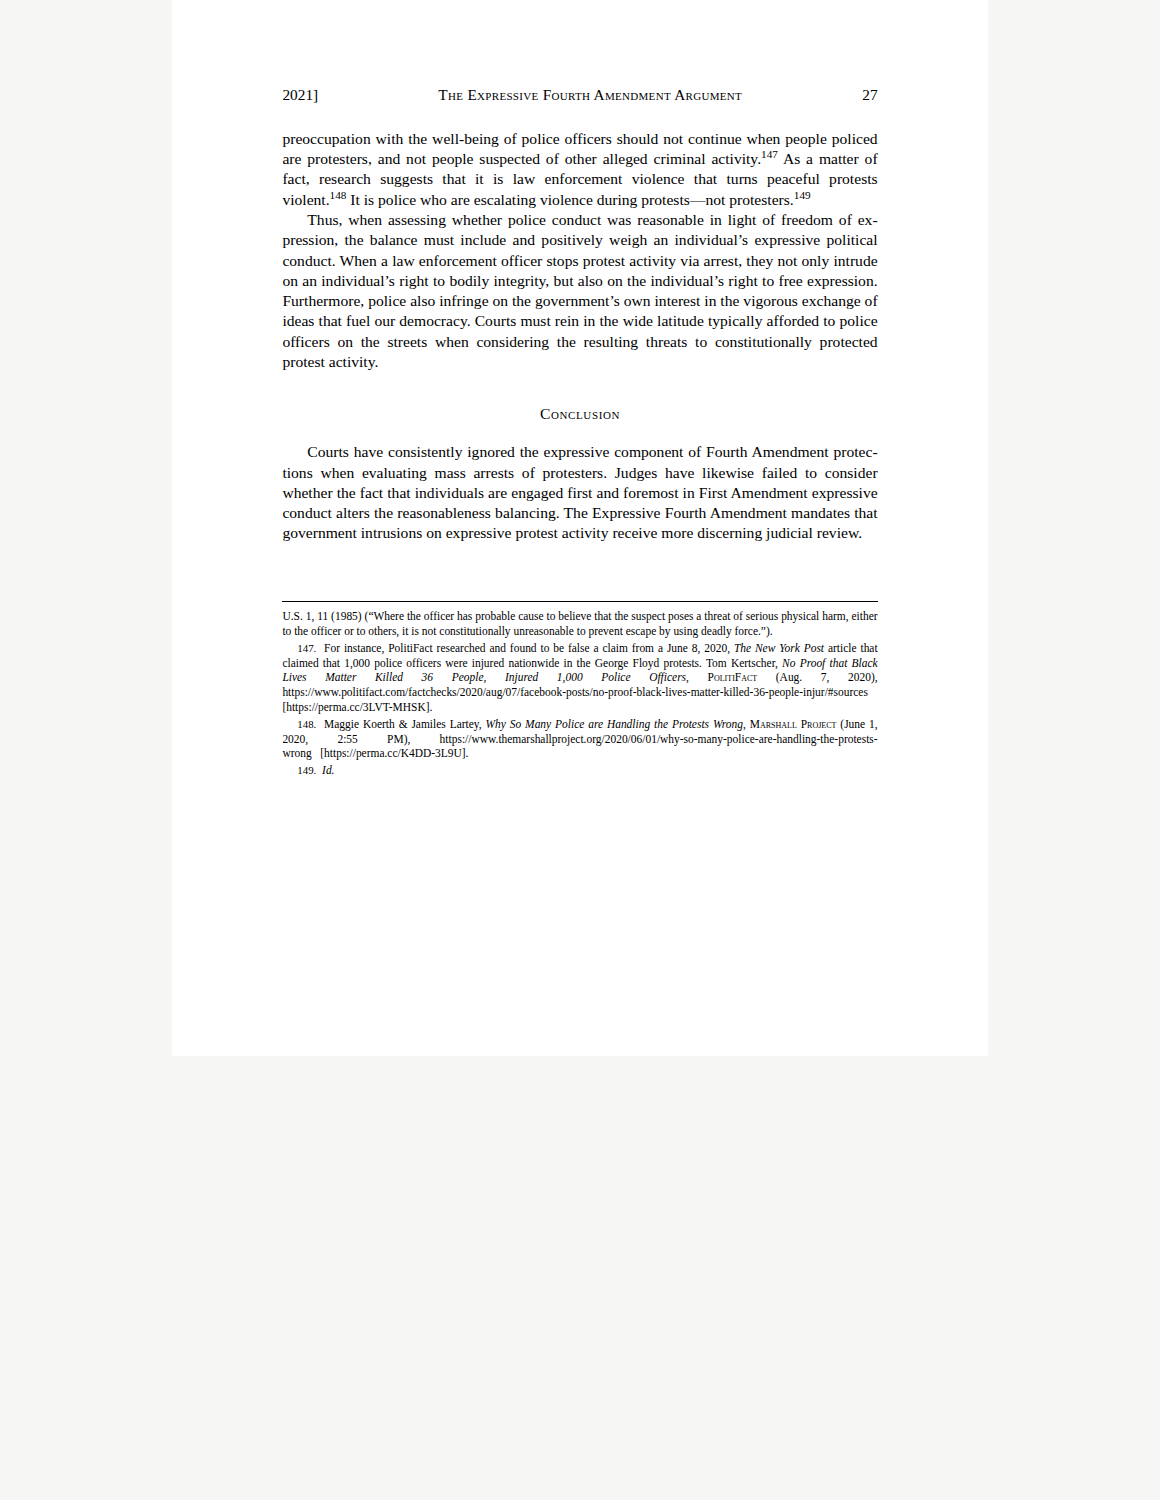2021] The Expressive Fourth Amendment Argument 27
preoccupation with the well-being of police officers should not continue when people policed are protesters, and not people suspected of other alleged criminal activity.147 As a matter of fact, research suggests that it is law enforcement violence that turns peaceful protests violent.148 It is police who are escalating violence during protests—not protesters.149
Thus, when assessing whether police conduct was reasonable in light of freedom of expression, the balance must include and positively weigh an individual’s expressive political conduct. When a law enforcement officer stops protest activity via arrest, they not only intrude on an individual’s right to bodily integrity, but also on the individual’s right to free expression. Furthermore, police also infringe on the government’s own interest in the vigorous exchange of ideas that fuel our democracy. Courts must rein in the wide latitude typically afforded to police officers on the streets when considering the resulting threats to constitutionally protected protest activity.
Conclusion
Courts have consistently ignored the expressive component of Fourth Amendment protections when evaluating mass arrests of protesters. Judges have likewise failed to consider whether the fact that individuals are engaged first and foremost in First Amendment expressive conduct alters the reasonableness balancing. The Expressive Fourth Amendment mandates that government intrusions on expressive protest activity receive more discerning judicial review.
U.S. 1, 11 (1985) (“Where the officer has probable cause to believe that the suspect poses a threat of serious physical harm, either to the officer or to others, it is not constitutionally unreasonable to prevent escape by using deadly force.”).
147. For instance, PolitiFact researched and found to be false a claim from a June 8, 2020, The New York Post article that claimed that 1,000 police officers were injured nationwide in the George Floyd protests. Tom Kertscher, No Proof that Black Lives Matter Killed 36 People, Injured 1,000 Police Officers, PolitiFact (Aug. 7, 2020), https://www.politifact.com/factchecks/2020/aug/07/facebook-posts/no-proof-black-lives-matter-killed-36-people-injur/#sources [https://perma.cc/3LVT-MHSK].
148. Maggie Koerth & Jamiles Lartey, Why So Many Police are Handling the Protests Wrong, Marshall Project (June 1, 2020, 2:55 PM), https://www.themarshallproject.org/2020/06/01/why-so-many-police-are-handling-the-protests-wrong [https://perma.cc/K4DD-3L9U].
149. Id.